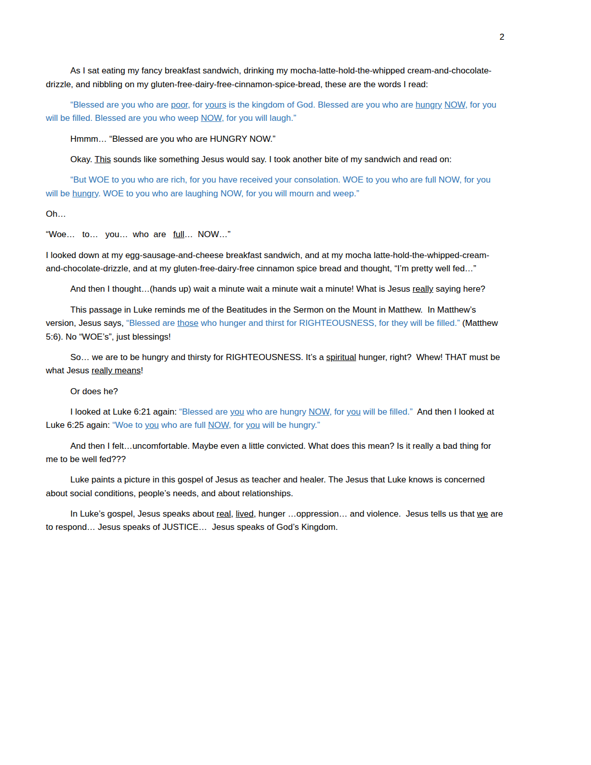2
As I sat eating my fancy breakfast sandwich, drinking my mocha-latte-hold-the-whipped cream-and-chocolate-drizzle, and nibbling on my gluten-free-dairy-free-cinnamon-spice-bread, these are the words I read:
“Blessed are you who are poor, for yours is the kingdom of God. Blessed are you who are hungry NOW, for you will be filled. Blessed are you who weep NOW, for you will laugh.”
Hmmm… “Blessed are you who are HUNGRY NOW.”
Okay. This sounds like something Jesus would say. I took another bite of my sandwich and read on:
“But WOE to you who are rich, for you have received your consolation. WOE to you who are full NOW, for you will be hungry. WOE to you who are laughing NOW, for you will mourn and weep.”
Oh…
“Woe… to… you… who are full… NOW…”
I looked down at my egg-sausage-and-cheese breakfast sandwich, and at my mocha latte-hold-the-whipped-cream-and-chocolate-drizzle, and at my gluten-free-dairy-free cinnamon spice bread and thought, “I’m pretty well fed…”
And then I thought…(hands up) wait a minute wait a minute wait a minute! What is Jesus really saying here?
This passage in Luke reminds me of the Beatitudes in the Sermon on the Mount in Matthew. In Matthew’s version, Jesus says, “Blessed are those who hunger and thirst for RIGHTEOUSNESS, for they will be filled.” (Matthew 5:6). No “WOE’s”, just blessings!
So… we are to be hungry and thirsty for RIGHTEOUSNESS. It’s a spiritual hunger, right? Whew! THAT must be what Jesus really means!
Or does he?
I looked at Luke 6:21 again: “Blessed are you who are hungry NOW, for you will be filled.” And then I looked at Luke 6:25 again: “Woe to you who are full NOW, for you will be hungry.”
And then I felt…uncomfortable. Maybe even a little convicted. What does this mean? Is it really a bad thing for me to be well fed???
Luke paints a picture in this gospel of Jesus as teacher and healer. The Jesus that Luke knows is concerned about social conditions, people’s needs, and about relationships.
In Luke’s gospel, Jesus speaks about real, lived, hunger …oppression… and violence. Jesus tells us that we are to respond… Jesus speaks of JUSTICE… Jesus speaks of God’s Kingdom.